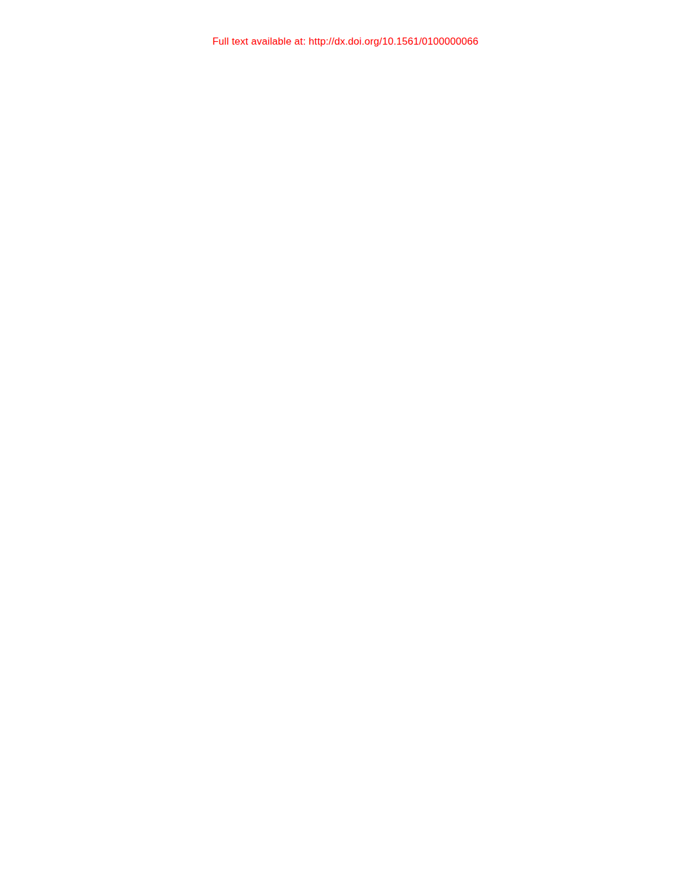Full text available at: http://dx.doi.org/10.1561/0100000066